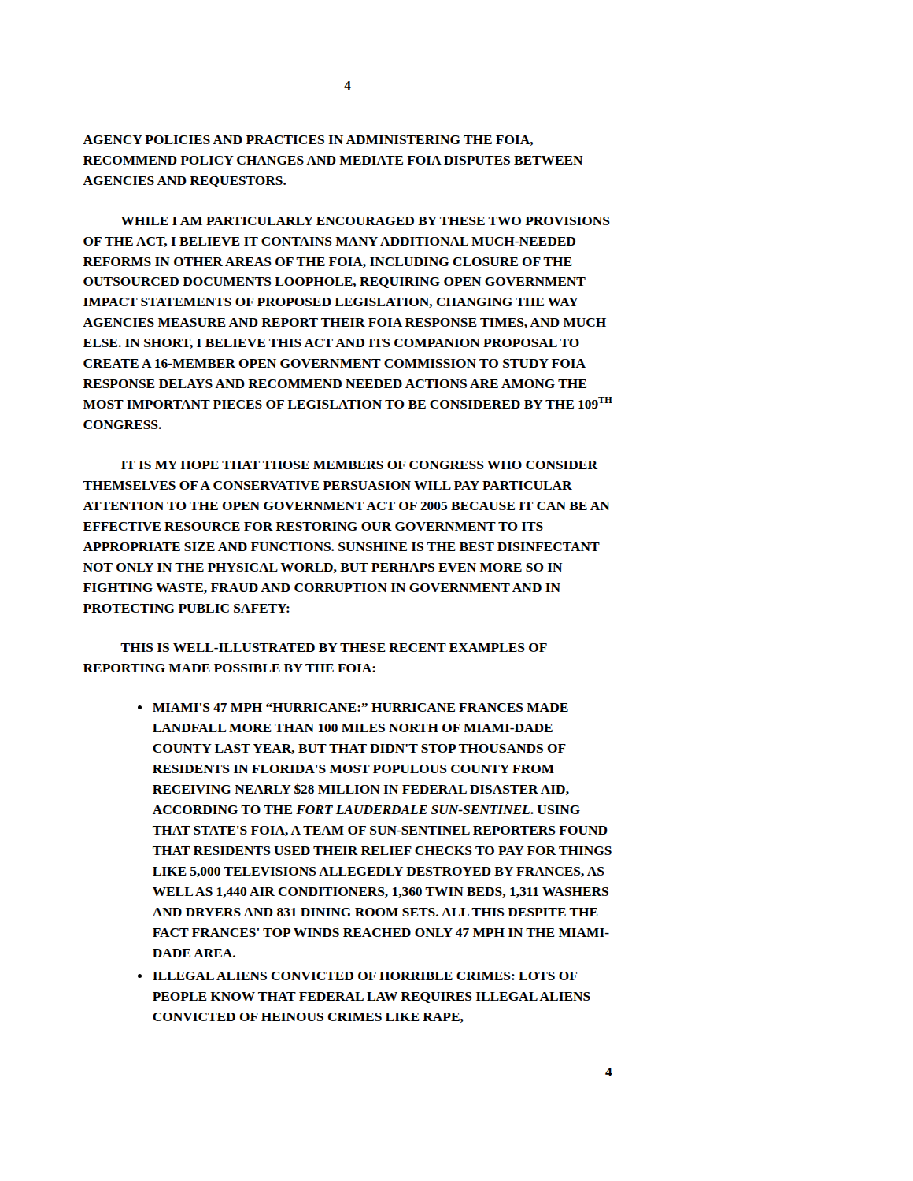4
AGENCY POLICIES AND PRACTICES IN ADMINISTERING THE FOIA, RECOMMEND POLICY CHANGES AND MEDIATE FOIA DISPUTES BETWEEN AGENCIES AND REQUESTORS.
WHILE I AM PARTICULARLY ENCOURAGED BY THESE TWO PROVISIONS OF THE ACT, I BELIEVE IT CONTAINS MANY ADDITIONAL MUCH-NEEDED REFORMS IN OTHER AREAS OF THE FOIA, INCLUDING CLOSURE OF THE OUTSOURCED DOCUMENTS LOOPHOLE, REQUIRING OPEN GOVERNMENT IMPACT STATEMENTS OF PROPOSED LEGISLATION, CHANGING THE WAY AGENCIES MEASURE AND REPORT THEIR FOIA RESPONSE TIMES, AND MUCH ELSE. IN SHORT, I BELIEVE THIS ACT AND ITS COMPANION PROPOSAL TO CREATE A 16-MEMBER OPEN GOVERNMENT COMMISSION TO STUDY FOIA RESPONSE DELAYS AND RECOMMEND NEEDED ACTIONS ARE AMONG THE MOST IMPORTANT PIECES OF LEGISLATION TO BE CONSIDERED BY THE 109TH CONGRESS.
IT IS MY HOPE THAT THOSE MEMBERS OF CONGRESS WHO CONSIDER THEMSELVES OF A CONSERVATIVE PERSUASION WILL PAY PARTICULAR ATTENTION TO THE OPEN GOVERNMENT ACT OF 2005 BECAUSE IT CAN BE AN EFFECTIVE RESOURCE FOR RESTORING OUR GOVERNMENT TO ITS APPROPRIATE SIZE AND FUNCTIONS. SUNSHINE IS THE BEST DISINFECTANT NOT ONLY IN THE PHYSICAL WORLD, BUT PERHAPS EVEN MORE SO IN FIGHTING WASTE, FRAUD AND CORRUPTION IN GOVERNMENT AND IN PROTECTING PUBLIC SAFETY:
THIS IS WELL-ILLUSTRATED BY THESE RECENT EXAMPLES OF REPORTING MADE POSSIBLE BY THE FOIA:
MIAMI'S 47 MPH “HURRICANE:” HURRICANE FRANCES MADE LANDFALL MORE THAN 100 MILES NORTH OF MIAMI-DADE COUNTY LAST YEAR, BUT THAT DIDN'T STOP THOUSANDS OF RESIDENTS IN FLORIDA'S MOST POPULOUS COUNTY FROM RECEIVING NEARLY $28 MILLION IN FEDERAL DISASTER AID, ACCORDING TO THE FORT LAUDERDALE SUN-SENTINEL. USING THAT STATE'S FOIA, A TEAM OF SUN-SENTINEL REPORTERS FOUND THAT RESIDENTS USED THEIR RELIEF CHECKS TO PAY FOR THINGS LIKE 5,000 TELEVISIONS ALLEGEDLY DESTROYED BY FRANCES, AS WELL AS 1,440 AIR CONDITIONERS, 1,360 TWIN BEDS, 1,311 WASHERS AND DRYERS AND 831 DINING ROOM SETS. ALL THIS DESPITE THE FACT FRANCES' TOP WINDS REACHED ONLY 47 MPH IN THE MIAMI-DADE AREA.
ILLEGAL ALIENS CONVICTED OF HORRIBLE CRIMES: LOTS OF PEOPLE KNOW THAT FEDERAL LAW REQUIRES ILLEGAL ALIENS CONVICTED OF HEINOUS CRIMES LIKE RAPE,
4